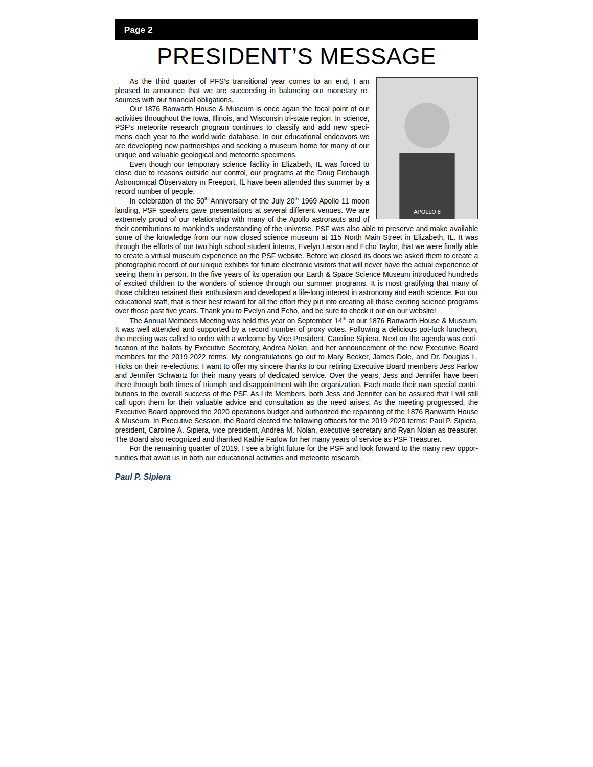Page 2
PRESIDENT’S MESSAGE
As the third quarter of PFS’s transitional year comes to an end, I am pleased to announce that we are succeeding in balancing our monetary resources with our financial obligations.
Our 1876 Banwarth House & Museum is once again the focal point of our activities throughout the Iowa, Illinois, and Wisconsin tri-state region. In science, PSF’s meteorite research program continues to classify and add new specimens each year to the world-wide database. In our educational endeavors we are developing new partnerships and seeking a museum home for many of our unique and valuable geological and meteorite specimens.
Even though our temporary science facility in Elizabeth, IL was forced to close due to reasons outside our control, our programs at the Doug Firebaugh Astronomical Observatory in Freeport, IL have been attended this summer by a record number of people.
In celebration of the 50th Anniversary of the July 20th 1969 Apollo 11 moon landing, PSF speakers gave presentations at several different venues. We are extremely proud of our relationship with many of the Apollo astronauts and of their contributions to mankind’s understanding of the universe. PSF was also able to preserve and make available some of the knowledge from our now closed science museum at 115 North Main Street in Elizabeth, IL. It was through the efforts of our two high school student interns, Evelyn Larson and Echo Taylor, that we were finally able to create a virtual museum experience on the PSF website. Before we closed its doors we asked them to create a photographic record of our unique exhibits for future electronic visitors that will never have the actual experience of seeing them in person. In the five years of its operation our Earth & Space Science Museum introduced hundreds of excited children to the wonders of science through our summer programs. It is most gratifying that many of those children retained their enthusiasm and developed a life-long interest in astronomy and earth science. For our educational staff, that is their best reward for all the effort they put into creating all those exciting science programs over those past five years. Thank you to Evelyn and Echo, and be sure to check it out on our website!
The Annual Members Meeting was held this year on September 14th at our 1876 Banwarth House & Museum. It was well attended and supported by a record number of proxy votes. Following a delicious pot-luck luncheon, the meeting was called to order with a welcome by Vice President, Caroline Sipiera. Next on the agenda was certification of the ballots by Executive Secretary, Andrea Nolan, and her announcement of the new Executive Board members for the 2019-2022 terms. My congratulations go out to Mary Becker, James Dole, and Dr. Douglas L. Hicks on their re-elections. I want to offer my sincere thanks to our retiring Executive Board members Jess Farlow and Jennifer Schwartz for their many years of dedicated service. Over the years, Jess and Jennifer have been there through both times of triumph and disappointment with the organization. Each made their own special contributions to the overall success of the PSF. As Life Members, both Jess and Jennifer can be assured that I will still call upon them for their valuable advice and consultation as the need arises. As the meeting progressed, the Executive Board approved the 2020 operations budget and authorized the repainting of the 1876 Banwarth House & Museum. In Executive Session, the Board elected the following officers for the 2019-2020 terms: Paul P. Sipiera, president, Caroline A. Sipiera, vice president, Andrea M. Nolan, executive secretary and Ryan Nolan as treasurer. The Board also recognized and thanked Kathie Farlow for her many years of service as PSF Treasurer.
For the remaining quarter of 2019, I see a bright future for the PSF and look forward to the many new opportunities that await us in both our educational activities and meteorite research.
Paul P. Sipiera